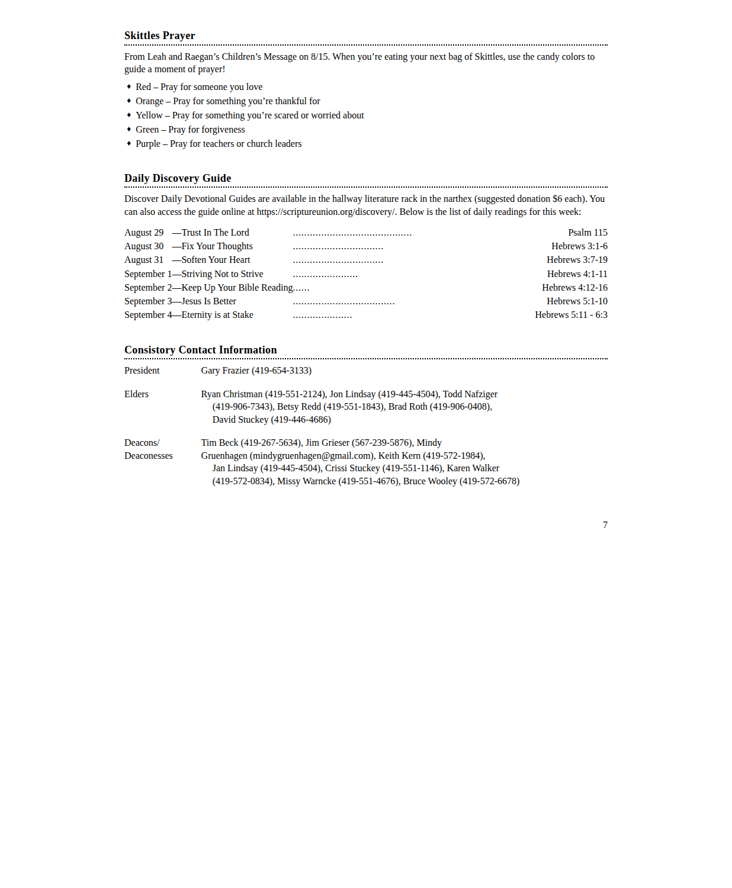Skittles Prayer
From Leah and Raegan’s Children’s Message on 8/15. When you’re eating your next bag of Skittles, use the candy colors to guide a moment of prayer!
Red – Pray for someone you love
Orange – Pray for something you’re thankful for
Yellow – Pray for something you’re scared or worried about
Green – Pray for forgiveness
Purple – Pray for teachers or church leaders
Daily Discovery Guide
Discover Daily Devotional Guides are available in the hallway literature rack in the narthex (suggested donation $6 each). You can also access the guide online at https://scriptureunion.org/discovery/. Below is the list of daily readings for this week:
| August 29 | —Trust In The Lord | .......................................... | Psalm 115 |
| August 30 | —Fix Your Thoughts | ................................ | Hebrews 3:1-6 |
| August 31 | —Soften Your Heart | ................................ | Hebrews 3:7-19 |
| September 1 | —Striving Not to Strive | ....................... | Hebrews 4:1-11 |
| September 2 | —Keep Up Your Bible Reading | ...... | Hebrews 4:12-16 |
| September 3 | —Jesus Is Better | .................................... | Hebrews 5:1-10 |
| September 4 | —Eternity is at Stake | ..................... | Hebrews 5:11 - 6:3 |
Consistory Contact Information
| President | Gary Frazier (419-654-3133) |
| Elders | Ryan Christman (419-551-2124), Jon Lindsay (419-445-4504), Todd Nafziger (419-906-7343), Betsy Redd (419-551-1843), Brad Roth (419-906-0408), David Stuckey (419-446-4686) |
| Deacons/ Deaconesses | Tim Beck (419-267-5634), Jim Grieser (567-239-5876), Mindy Gruenhagen (mindygruenhagen@gmail.com), Keith Kern (419-572-1984), Jan Lindsay (419-445-4504), Crissi Stuckey (419-551-1146), Karen Walker (419-572-0834), Missy Warncke (419-551-4676), Bruce Wooley (419-572-6678) |
7